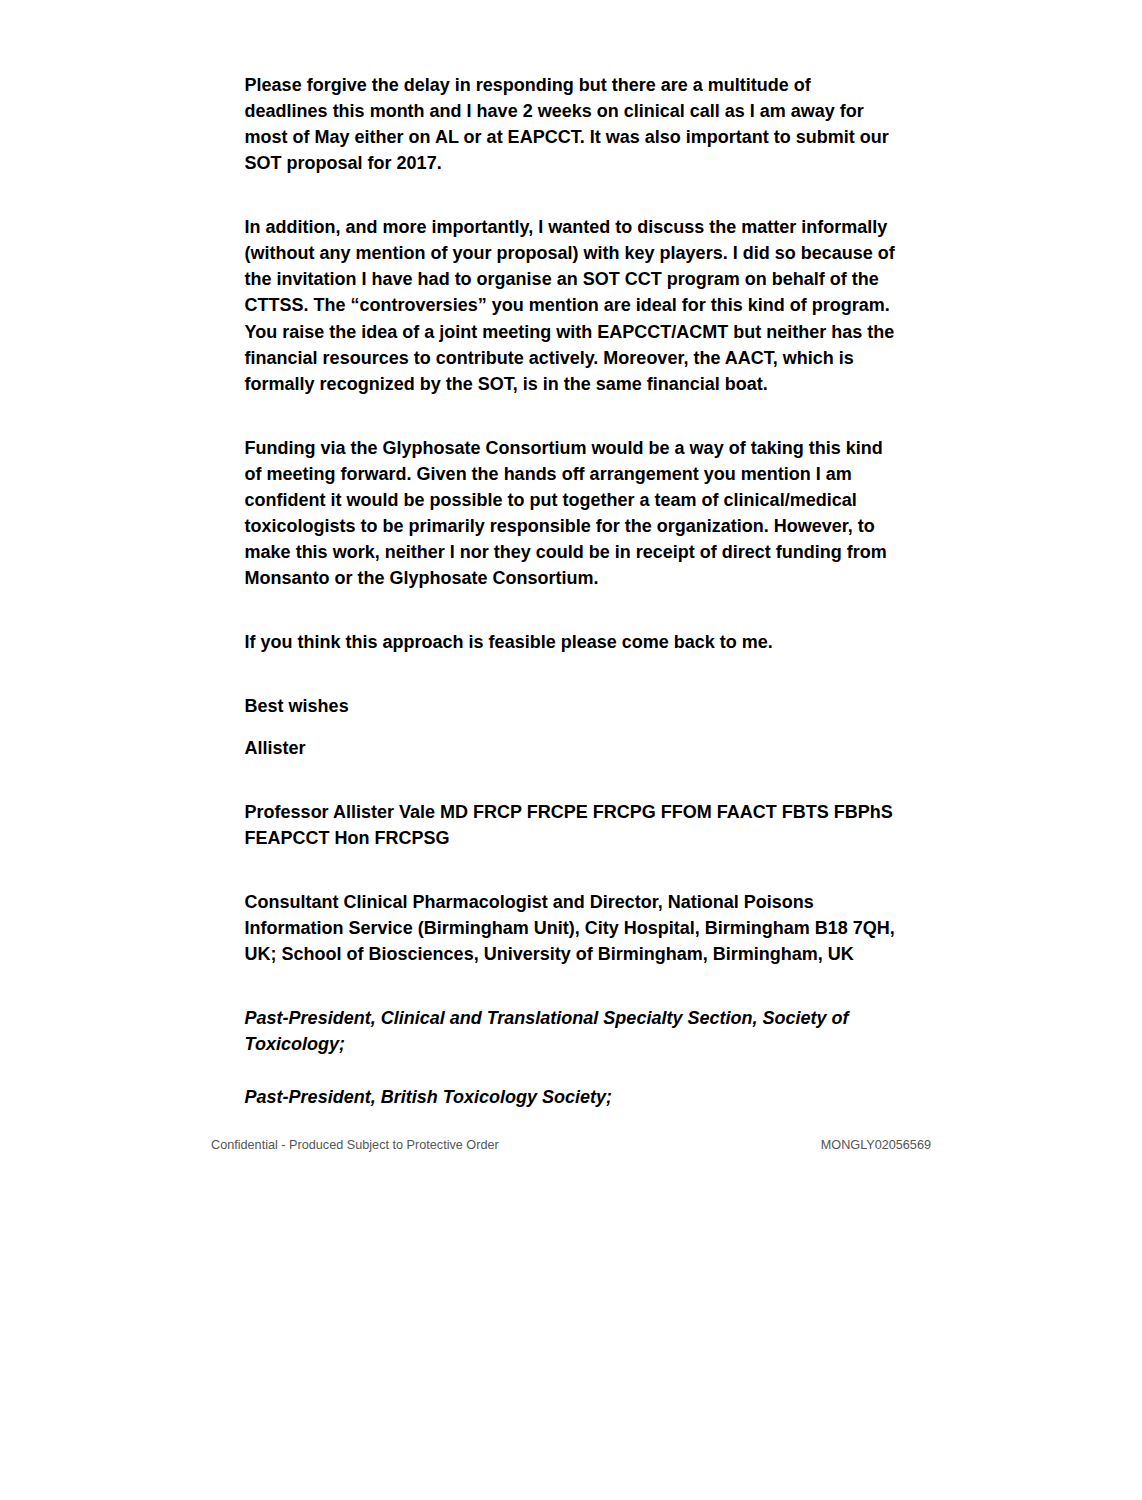Please forgive the delay in responding but there are a multitude of deadlines this month and I have 2 weeks on clinical call as I am away for most of May either on AL or at EAPCCT. It was also important to submit our SOT proposal for 2017.
In addition, and more importantly, I wanted to discuss the matter informally (without any mention of your proposal) with key players. I did so because of the invitation I have had to organise an SOT CCT program on behalf of the CTTSS. The “controversies” you mention are ideal for this kind of program. You raise the idea of a joint meeting with EAPCCT/ACMT but neither has the financial resources to contribute actively. Moreover, the AACT, which is formally recognized by the SOT, is in the same financial boat.
Funding via the Glyphosate Consortium would be a way of taking this kind of meeting forward. Given the hands off arrangement you mention I am confident it would be possible to put together a team of clinical/medical toxicologists to be primarily responsible for the organization. However, to make this work, neither I nor they could be in receipt of direct funding from Monsanto or the Glyphosate Consortium.
If you think this approach is feasible please come back to me.
Best wishes
Allister
Professor Allister Vale MD FRCP FRCPE FRCPG FFOM FAACT FBTS FBPhS FEAPCCT Hon FRCPSG
Consultant Clinical Pharmacologist and Director, National Poisons Information Service (Birmingham Unit), City Hospital, Birmingham B18 7QH, UK; School of Biosciences, University of Birmingham, Birmingham, UK
Past-President, Clinical and Translational Specialty Section, Society of Toxicology;
Past-President, British Toxicology Society;
Confidential - Produced Subject to Protective Order
MONGLY02056569